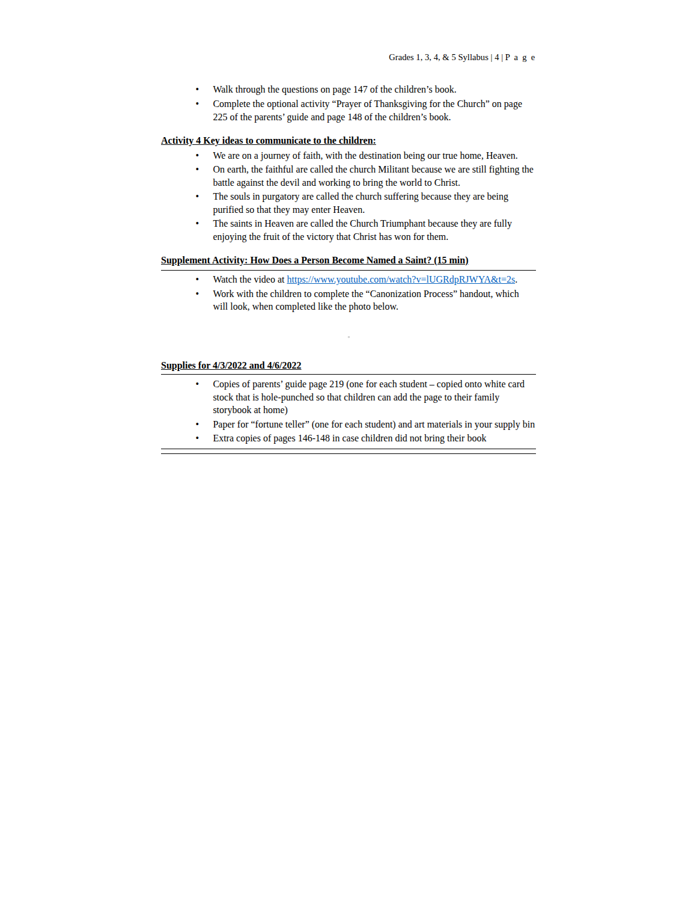Grades 1, 3, 4, & 5 Syllabus | 4 | P a g e
Walk through the questions on page 147 of the children’s book.
Complete the optional activity “Prayer of Thanksgiving for the Church” on page 225 of the parents’ guide and page 148 of the children’s book.
Activity 4 Key ideas to communicate to the children:
We are on a journey of faith, with the destination being our true home, Heaven.
On earth, the faithful are called the church Militant because we are still fighting the battle against the devil and working to bring the world to Christ.
The souls in purgatory are called the church suffering because they are being purified so that they may enter Heaven.
The saints in Heaven are called the Church Triumphant because they are fully enjoying the fruit of the victory that Christ has won for them.
Supplement Activity: How Does a Person Become Named a Saint? (15 min)
Watch the video at https://www.youtube.com/watch?v=lUGRdpRJWYA&t=2s.
Work with the children to complete the “Canonization Process” handout, which will look, when completed like the photo below.
Supplies for 4/3/2022 and 4/6/2022
Copies of parents’ guide page 219 (one for each student – copied onto white card stock that is hole-punched so that children can add the page to their family storybook at home)
Paper for “fortune teller” (one for each student) and art materials in your supply bin
Extra copies of pages 146-148 in case children did not bring their book